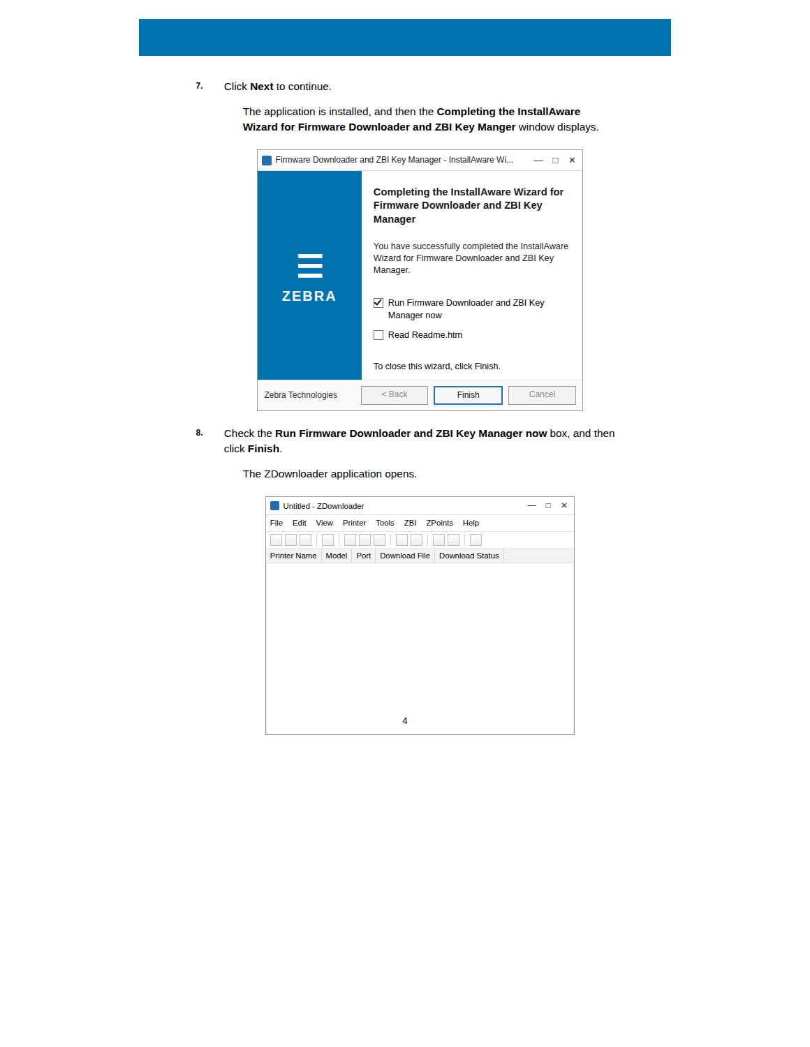7. Click Next to continue.
The application is installed, and then the Completing the InstallAware Wizard for Firmware Downloader and ZBI Key Manger window displays.
Firmware Downloader and ZBI Key Manager - InstallAware Wi... —□✕
☰
ZEBRA
Completing the InstallAware Wizard for
Firmware Downloader and ZBI Key Manager
You have successfully completed the InstallAware Wizard for Firmware Downloader and ZBI Key Manager.
Run Firmware Downloader and ZBI Key Manager now
Read Readme.htm
To close this wizard, click Finish.
Zebra Technologies
< Back
Finish
Cancel
8. Check the Run Firmware Downloader and ZBI Key Manager now box, and then click Finish.
The ZDownloader application opens.
Untitled - ZDownloader —□✕
File Edit View Printer Tools ZBI ZPoints Help
Printer Name
Model
Port
Download File
Download Status
4